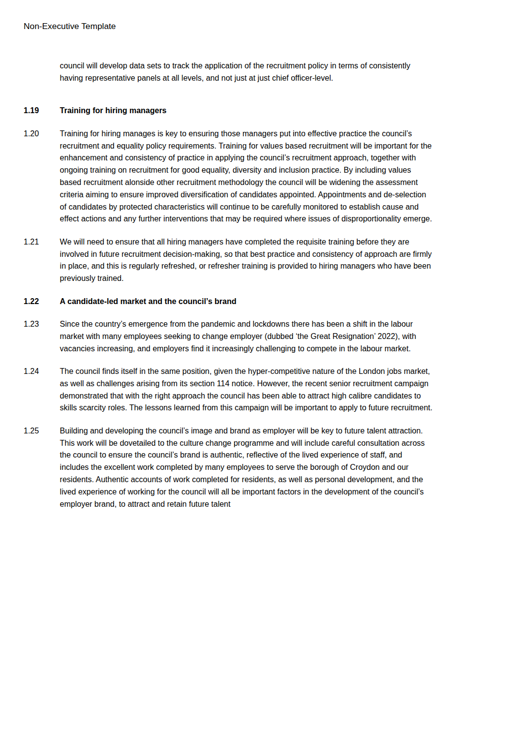Non-Executive Template
council will develop data sets to track the application of the recruitment policy in terms of consistently having representative panels at all levels, and not just at just chief officer-level.
1.19
Training for hiring managers
1.20
Training for hiring manages is key to ensuring those managers put into effective practice the council’s recruitment and equality policy requirements. Training for values based recruitment will be important for the enhancement and consistency of practice in applying the council’s recruitment approach, together with ongoing training on recruitment for good equality, diversity and inclusion practice. By including values based recruitment alonside other recruitment methodology the council will be widening the assessment criteria aiming to ensure improved diversification of candidates appointed. Appointments and de-selection of candidates by protected characteristics will continue to be carefully monitored to establish cause and effect actions and any further interventions that may be required where issues of disproportionality emerge.
1.21
We will need to ensure that all hiring managers have completed the requisite training before they are involved in future recruitment decision-making, so that best practice and consistency of approach are firmly in place, and this is regularly refreshed, or refresher training is provided to hiring managers who have been previously trained.
1.22
A candidate-led market and the council’s brand
1.23
Since the country’s emergence from the pandemic and lockdowns there has been a shift in the labour market with many employees seeking to change employer (dubbed ‘the Great Resignation’ 2022), with vacancies increasing, and employers find it increasingly challenging to compete in the labour market.
1.24
The council finds itself in the same position, given the hyper-competitive nature of the London jobs market, as well as challenges arising from its section 114 notice. However, the recent senior recruitment campaign demonstrated that with the right approach the council has been able to attract high calibre candidates to skills scarcity roles. The lessons learned from this campaign will be important to apply to future recruitment.
1.25
Building and developing the council’s image and brand as employer will be key to future talent attraction. This work will be dovetailed to the culture change programme and will include careful consultation across the council to ensure the council’s brand is authentic, reflective of the lived experience of staff, and includes the excellent work completed by many employees to serve the borough of Croydon and our residents. Authentic accounts of work completed for residents, as well as personal development, and the lived experience of working for the council will all be important factors in the development of the council’s employer brand, to attract and retain future talent